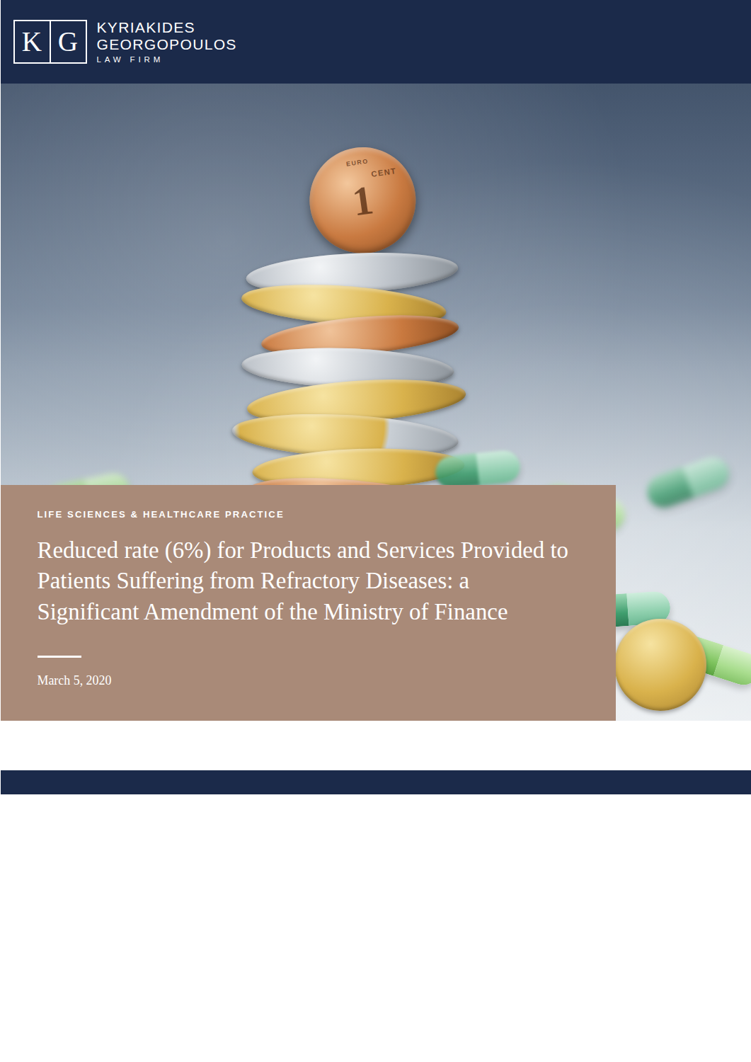K
G
KYRIAKIDES GEORGOPOULOS LAW FIRM
EURO CENT 1
Life Sciences & Healthcare Practice
Reduced rate (6%) for Products and Services Provided to Patients Suffering from Refractory Diseases: a Significant Amendment of the Ministry of Finance
March 5, 2020